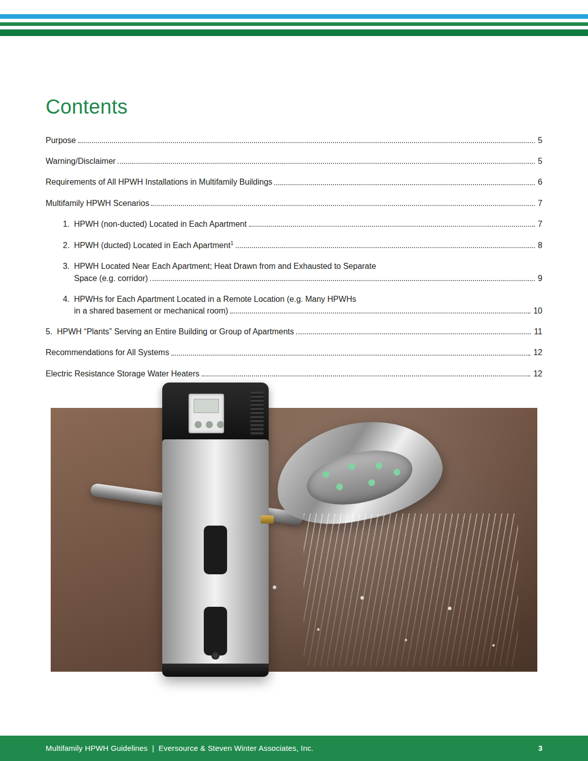Contents
Purpose 5
Warning/Disclaimer 5
Requirements of All HPWH Installations in Multifamily Buildings 6
Multifamily HPWH Scenarios 7
1. HPWH (non-ducted) Located in Each Apartment 7
2. HPWH (ducted) Located in Each Apartment1 8
3. HPWH Located Near Each Apartment; Heat Drawn from and Exhausted to Separate
Space (e.g. corridor) 9
4. HPWHs for Each Apartment Located in a Remote Location (e.g. Many HPWHs
in a shared basement or mechanical room) 10
5. HPWH “Plants” Serving an Entire Building or Group of Apartments 11
Recommendations for All Systems 12
Electric Resistance Storage Water Heaters 12
Multifamily HPWH Guidelines | Eversource & Steven Winter Associates, Inc.
3